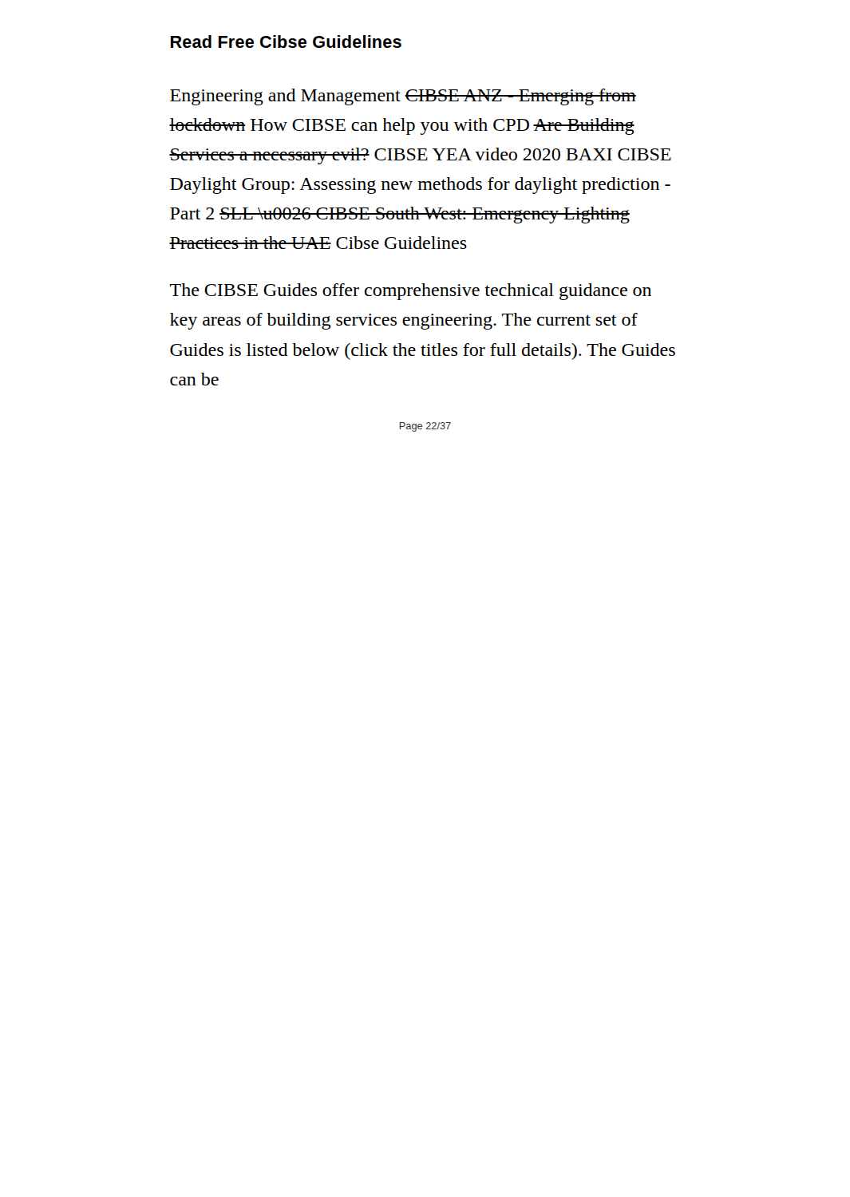Read Free Cibse Guidelines
Engineering and Management CIBSE ANZ - Emerging from lockdown How CIBSE can help you with CPD Are Building Services a necessary evil? CIBSE YEA video 2020 BAXI CIBSE Daylight Group: Assessing new methods for daylight prediction - Part 2 SLL \u0026 CIBSE South West: Emergency Lighting Practices in the UAE Cibse Guidelines
The CIBSE Guides offer comprehensive technical guidance on key areas of building services engineering. The current set of Guides is listed below (click the titles for full details). The Guides can be
Page 22/37